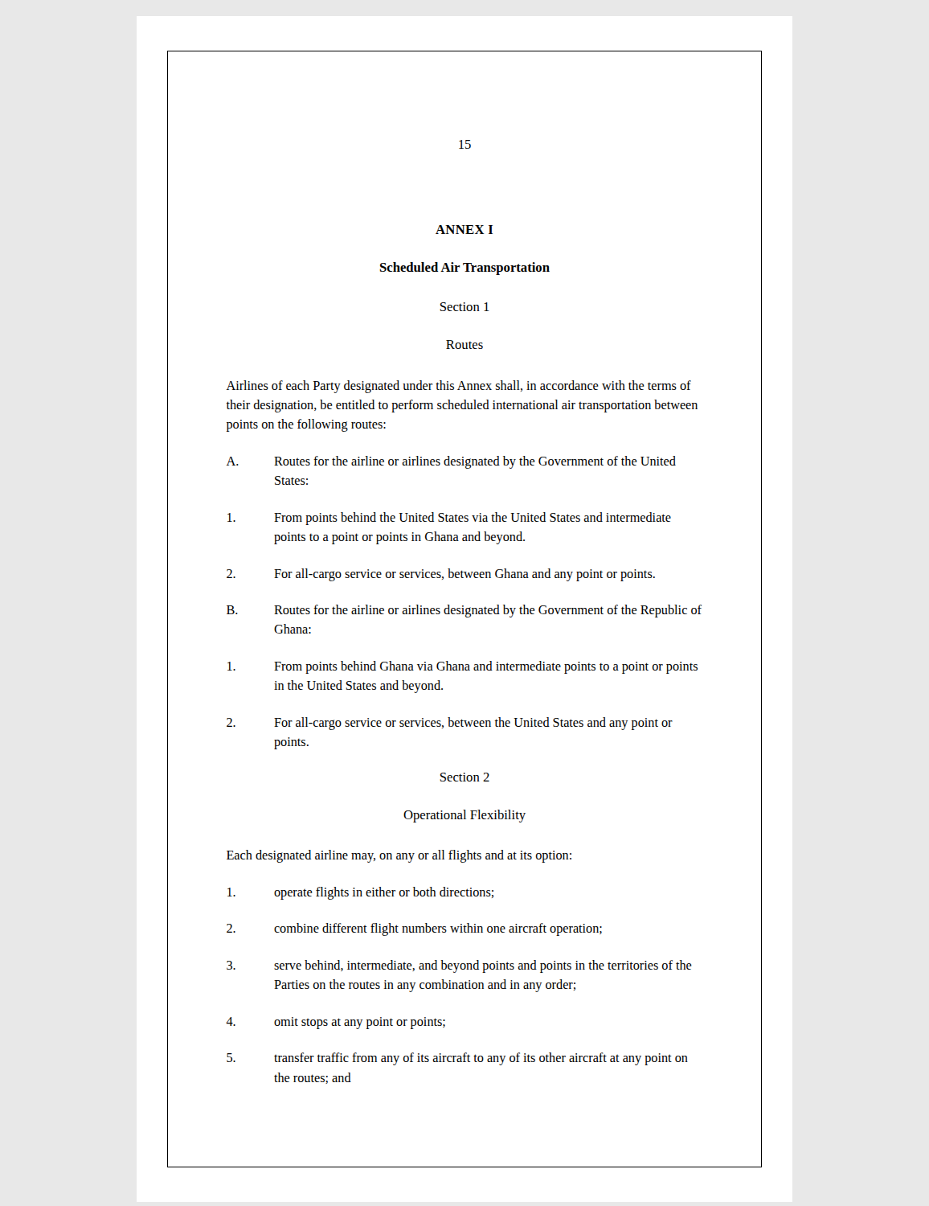15
ANNEX I
Scheduled Air Transportation
Section 1
Routes
Airlines of each Party designated under this Annex shall, in accordance with the terms of their designation, be entitled to perform scheduled international air transportation between points on the following routes:
A.
Routes for the airline or airlines designated by the Government of the United States:
1.
From points behind the United States via the United States and intermediate points to a point or points in Ghana and beyond.
2.
For all-cargo service or services, between Ghana and any point or points.
B.
Routes for the airline or airlines designated by the Government of the Republic of Ghana:
1.
From points behind Ghana via Ghana and intermediate points to a point or points in the United States and beyond.
2.
For all-cargo service or services, between the United States and any point or points.
Section 2
Operational Flexibility
Each designated airline may, on any or all flights and at its option:
1.
operate flights in either or both directions;
2.
combine different flight numbers within one aircraft operation;
3.
serve behind, intermediate, and beyond points and points in the territories of the Parties on the routes in any combination and in any order;
4.
omit stops at any point or points;
5.
transfer traffic from any of its aircraft to any of its other aircraft at any point on the routes; and